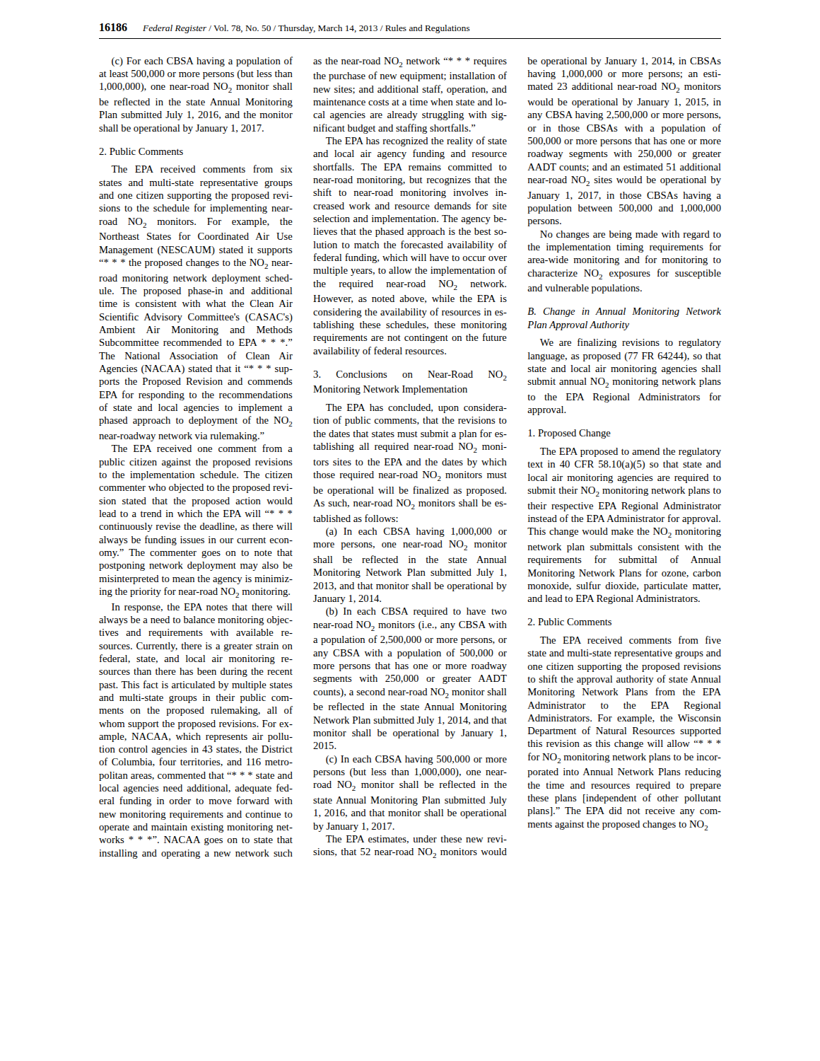16186 Federal Register / Vol. 78, No. 50 / Thursday, March 14, 2013 / Rules and Regulations
(c) For each CBSA having a population of at least 500,000 or more persons (but less than 1,000,000), one near-road NO2 monitor shall be reflected in the state Annual Monitoring Plan submitted July 1, 2016, and the monitor shall be operational by January 1, 2017.
2. Public Comments
The EPA received comments from six states and multi-state representative groups and one citizen supporting the proposed revisions to the schedule for implementing near-road NO2 monitors. For example, the Northeast States for Coordinated Air Use Management (NESCAUM) stated it supports “* * * the proposed changes to the NO2 near-road monitoring network deployment schedule. The proposed phase-in and additional time is consistent with what the Clean Air Scientific Advisory Committee's (CASAC's) Ambient Air Monitoring and Methods Subcommittee recommended to EPA * * *.” The National Association of Clean Air Agencies (NACAA) stated that it “* * * supports the Proposed Revision and commends EPA for responding to the recommendations of state and local agencies to implement a phased approach to deployment of the NO2 near-roadway network via rulemaking.”
The EPA received one comment from a public citizen against the proposed revisions to the implementation schedule. The citizen commenter who objected to the proposed revision stated that the proposed action would lead to a trend in which the EPA will “* * * continuously revise the deadline, as there will always be funding issues in our current economy.” The commenter goes on to note that postponing network deployment may also be misinterpreted to mean the agency is minimizing the priority for near-road NO2 monitoring.
In response, the EPA notes that there will always be a need to balance monitoring objectives and requirements with available resources. Currently, there is a greater strain on federal, state, and local air monitoring resources than there has been during the recent past. This fact is articulated by multiple states and multi-state groups in their public comments on the proposed rulemaking, all of whom support the proposed revisions. For example, NACAA, which represents air pollution control agencies in 43 states, the District of Columbia, four territories, and 116 metropolitan areas, commented that “* * * state and local agencies need additional, adequate federal funding in order to move forward with new monitoring requirements and continue to operate and maintain existing monitoring networks * * *”. NACAA goes on to state that installing and operating a new network such as the near-road NO2 network “* * * requires the purchase of new equipment; installation of new sites; and additional staff, operation, and maintenance costs at a time when state and local agencies are already struggling with significant budget and staffing shortfalls.”
The EPA has recognized the reality of state and local air agency funding and resource shortfalls. The EPA remains committed to near-road monitoring, but recognizes that the shift to near-road monitoring involves increased work and resource demands for site selection and implementation. The agency believes that the phased approach is the best solution to match the forecasted availability of federal funding, which will have to occur over multiple years, to allow the implementation of the required near-road NO2 network. However, as noted above, while the EPA is considering the availability of resources in establishing these schedules, these monitoring requirements are not contingent on the future availability of federal resources.
3. Conclusions on Near-Road NO2 Monitoring Network Implementation
The EPA has concluded, upon consideration of public comments, that the revisions to the dates that states must submit a plan for establishing all required near-road NO2 monitors sites to the EPA and the dates by which those required near-road NO2 monitors must be operational will be finalized as proposed. As such, near-road NO2 monitors shall be established as follows:
(a) In each CBSA having 1,000,000 or more persons, one near-road NO2 monitor shall be reflected in the state Annual Monitoring Network Plan submitted July 1, 2013, and that monitor shall be operational by January 1, 2014.
(b) In each CBSA required to have two near-road NO2 monitors (i.e., any CBSA with a population of 2,500,000 or more persons, or any CBSA with a population of 500,000 or more persons that has one or more roadway segments with 250,000 or greater AADT counts), a second near-road NO2 monitor shall be reflected in the state Annual Monitoring Network Plan submitted July 1, 2014, and that monitor shall be operational by January 1, 2015.
(c) In each CBSA having 500,000 or more persons (but less than 1,000,000), one near-road NO2 monitor shall be reflected in the state Annual Monitoring Plan submitted July 1, 2016, and that monitor shall be operational by January 1, 2017.
The EPA estimates, under these new revisions, that 52 near-road NO2 monitors would be operational by January 1, 2014, in CBSAs having 1,000,000 or more persons; an estimated 23 additional near-road NO2 monitors would be operational by January 1, 2015, in any CBSA having 2,500,000 or more persons, or in those CBSAs with a population of 500,000 or more persons that has one or more roadway segments with 250,000 or greater AADT counts; and an estimated 51 additional near-road NO2 sites would be operational by January 1, 2017, in those CBSAs having a population between 500,000 and 1,000,000 persons.
No changes are being made with regard to the implementation timing requirements for area-wide monitoring and for monitoring to characterize NO2 exposures for susceptible and vulnerable populations.
B. Change in Annual Monitoring Network Plan Approval Authority
We are finalizing revisions to regulatory language, as proposed (77 FR 64244), so that state and local air monitoring agencies shall submit annual NO2 monitoring network plans to the EPA Regional Administrators for approval.
1. Proposed Change
The EPA proposed to amend the regulatory text in 40 CFR 58.10(a)(5) so that state and local air monitoring agencies are required to submit their NO2 monitoring network plans to their respective EPA Regional Administrator instead of the EPA Administrator for approval. This change would make the NO2 monitoring network plan submittals consistent with the requirements for submittal of Annual Monitoring Network Plans for ozone, carbon monoxide, sulfur dioxide, particulate matter, and lead to EPA Regional Administrators.
2. Public Comments
The EPA received comments from five state and multi-state representative groups and one citizen supporting the proposed revisions to shift the approval authority of state Annual Monitoring Network Plans from the EPA Administrator to the EPA Regional Administrators. For example, the Wisconsin Department of Natural Resources supported this revision as this change will allow “* * * for NO2 monitoring network plans to be incorporated into Annual Network Plans reducing the time and resources required to prepare these plans [independent of other pollutant plans].” The EPA did not receive any comments against the proposed changes to NO2